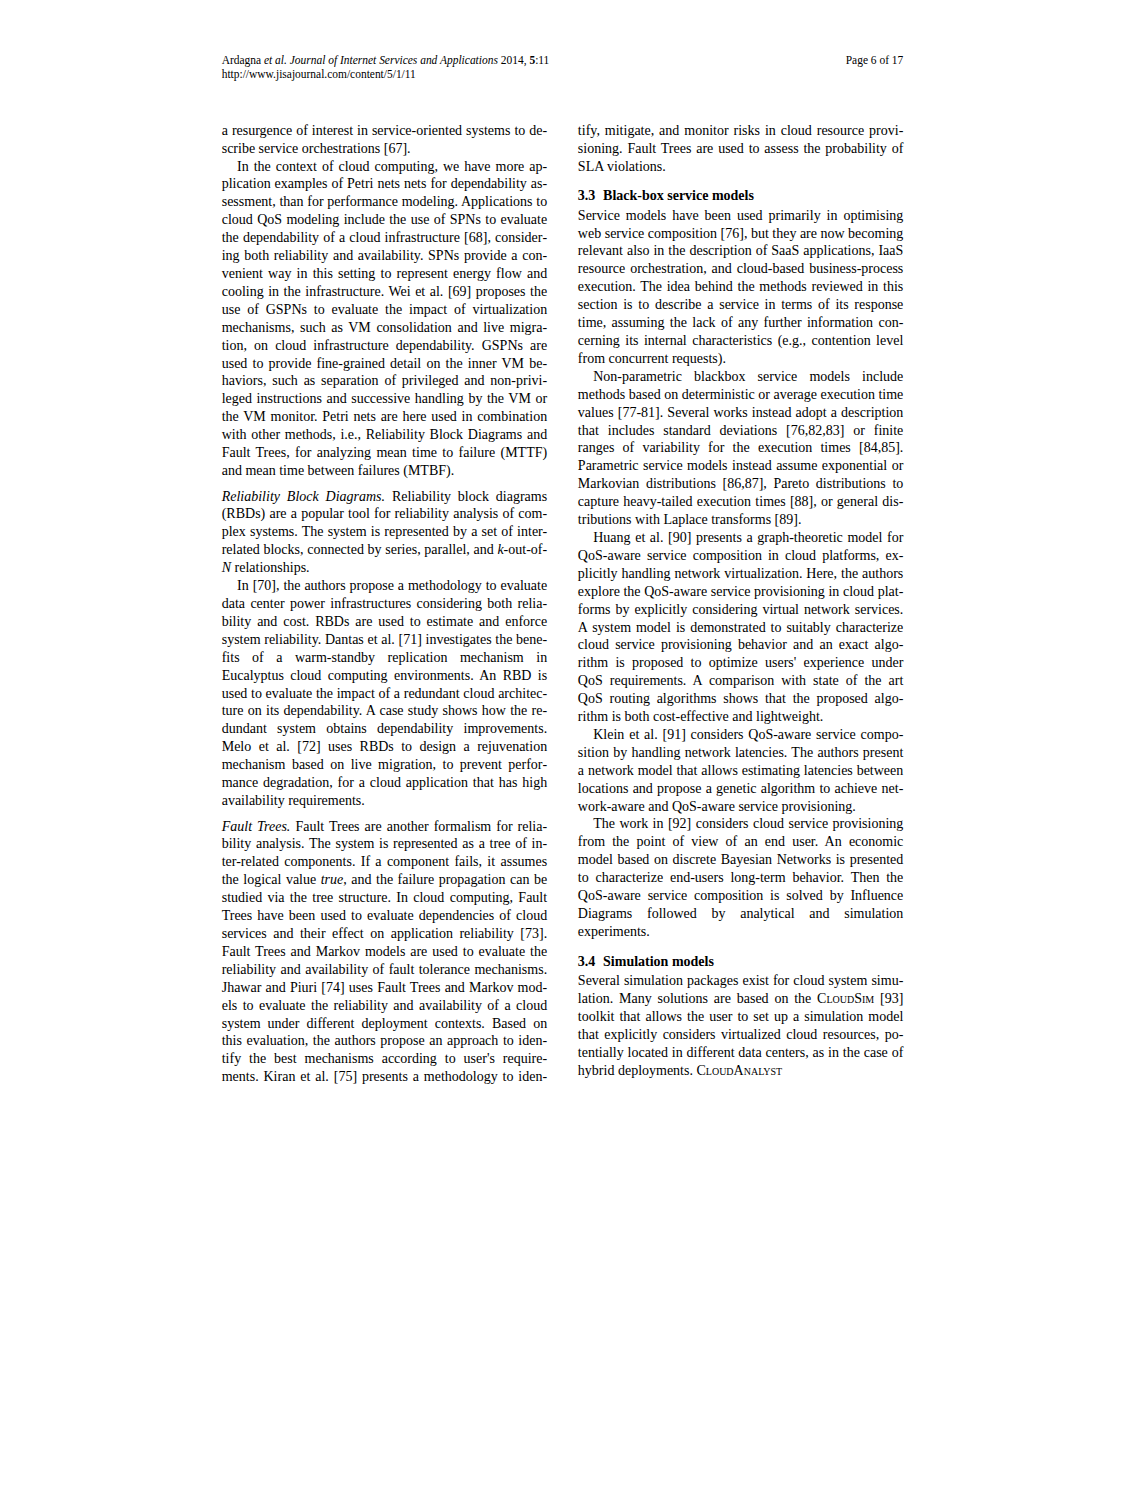Ardagna et al. Journal of Internet Services and Applications 2014, 5:11
http://www.jisajournal.com/content/5/1/11
Page 6 of 17
a resurgence of interest in service-oriented systems to describe service orchestrations [67].
In the context of cloud computing, we have more application examples of Petri nets nets for dependability assessment, than for performance modeling. Applications to cloud QoS modeling include the use of SPNs to evaluate the dependability of a cloud infrastructure [68], considering both reliability and availability. SPNs provide a convenient way in this setting to represent energy flow and cooling in the infrastructure. Wei et al. [69] proposes the use of GSPNs to evaluate the impact of virtualization mechanisms, such as VM consolidation and live migration, on cloud infrastructure dependability. GSPNs are used to provide fine-grained detail on the inner VM behaviors, such as separation of privileged and non-privileged instructions and successive handling by the VM or the VM monitor. Petri nets are here used in combination with other methods, i.e., Reliability Block Diagrams and Fault Trees, for analyzing mean time to failure (MTTF) and mean time between failures (MTBF).
Reliability Block Diagrams. Reliability block diagrams (RBDs) are a popular tool for reliability analysis of complex systems. The system is represented by a set of inter-related blocks, connected by series, parallel, and k-out-of-N relationships.
In [70], the authors propose a methodology to evaluate data center power infrastructures considering both reliability and cost. RBDs are used to estimate and enforce system reliability. Dantas et al. [71] investigates the benefits of a warm-standby replication mechanism in Eucalyptus cloud computing environments. An RBD is used to evaluate the impact of a redundant cloud architecture on its dependability. A case study shows how the redundant system obtains dependability improvements. Melo et al. [72] uses RBDs to design a rejuvenation mechanism based on live migration, to prevent performance degradation, for a cloud application that has high availability requirements.
Fault Trees. Fault Trees are another formalism for reliability analysis. The system is represented as a tree of inter-related components. If a component fails, it assumes the logical value true, and the failure propagation can be studied via the tree structure. In cloud computing, Fault Trees have been used to evaluate dependencies of cloud services and their effect on application reliability [73]. Fault Trees and Markov models are used to evaluate the reliability and availability of fault tolerance mechanisms. Jhawar and Piuri [74] uses Fault Trees and Markov models to evaluate the reliability and availability of a cloud system under different deployment contexts. Based on this evaluation, the authors propose an approach to identify the best mechanisms according to user's requirements. Kiran et al. [75] presents a methodology to identify, mitigate, and monitor risks in cloud resource provisioning. Fault Trees are used to assess the probability of SLA violations.
3.3 Black-box service models
Service models have been used primarily in optimising web service composition [76], but they are now becoming relevant also in the description of SaaS applications, IaaS resource orchestration, and cloud-based business-process execution. The idea behind the methods reviewed in this section is to describe a service in terms of its response time, assuming the lack of any further information concerning its internal characteristics (e.g., contention level from concurrent requests).
Non-parametric blackbox service models include methods based on deterministic or average execution time values [77-81]. Several works instead adopt a description that includes standard deviations [76,82,83] or finite ranges of variability for the execution times [84,85]. Parametric service models instead assume exponential or Markovian distributions [86,87], Pareto distributions to capture heavy-tailed execution times [88], or general distributions with Laplace transforms [89].
Huang et al. [90] presents a graph-theoretic model for QoS-aware service composition in cloud platforms, explicitly handling network virtualization. Here, the authors explore the QoS-aware service provisioning in cloud platforms by explicitly considering virtual network services. A system model is demonstrated to suitably characterize cloud service provisioning behavior and an exact algorithm is proposed to optimize users' experience under QoS requirements. A comparison with state of the art QoS routing algorithms shows that the proposed algorithm is both cost-effective and lightweight.
Klein et al. [91] considers QoS-aware service composition by handling network latencies. The authors present a network model that allows estimating latencies between locations and propose a genetic algorithm to achieve network-aware and QoS-aware service provisioning.
The work in [92] considers cloud service provisioning from the point of view of an end user. An economic model based on discrete Bayesian Networks is presented to characterize end-users long-term behavior. Then the QoS-aware service composition is solved by Influence Diagrams followed by analytical and simulation experiments.
3.4 Simulation models
Several simulation packages exist for cloud system simulation. Many solutions are based on the CloudSim [93] toolkit that allows the user to set up a simulation model that explicitly considers virtualized cloud resources, potentially located in different data centers, as in the case of hybrid deployments. CloudAnalyst